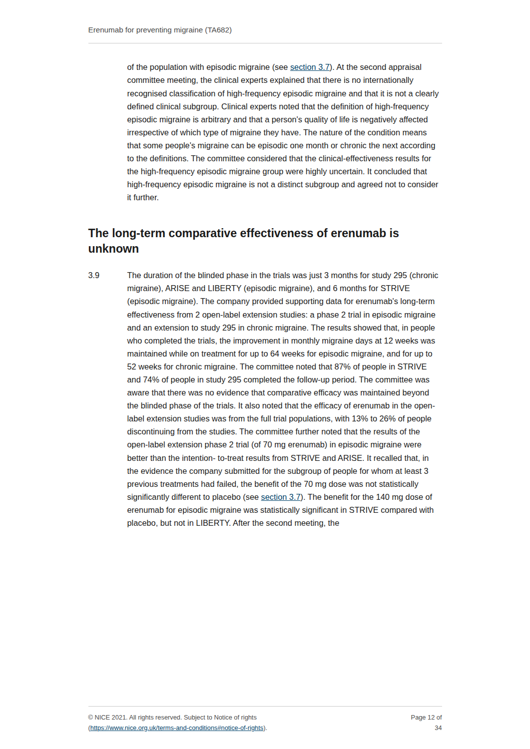Erenumab for preventing migraine (TA682)
of the population with episodic migraine (see section 3.7). At the second appraisal committee meeting, the clinical experts explained that there is no internationally recognised classification of high-frequency episodic migraine and that it is not a clearly defined clinical subgroup. Clinical experts noted that the definition of high-frequency episodic migraine is arbitrary and that a person's quality of life is negatively affected irrespective of which type of migraine they have. The nature of the condition means that some people's migraine can be episodic one month or chronic the next according to the definitions. The committee considered that the clinical-effectiveness results for the high-frequency episodic migraine group were highly uncertain. It concluded that high-frequency episodic migraine is not a distinct subgroup and agreed not to consider it further.
The long-term comparative effectiveness of erenumab is unknown
3.9
The duration of the blinded phase in the trials was just 3 months for study 295 (chronic migraine), ARISE and LIBERTY (episodic migraine), and 6 months for STRIVE (episodic migraine). The company provided supporting data for erenumab's long-term effectiveness from 2 open-label extension studies: a phase 2 trial in episodic migraine and an extension to study 295 in chronic migraine. The results showed that, in people who completed the trials, the improvement in monthly migraine days at 12 weeks was maintained while on treatment for up to 64 weeks for episodic migraine, and for up to 52 weeks for chronic migraine. The committee noted that 87% of people in STRIVE and 74% of people in study 295 completed the follow-up period. The committee was aware that there was no evidence that comparative efficacy was maintained beyond the blinded phase of the trials. It also noted that the efficacy of erenumab in the open-label extension studies was from the full trial populations, with 13% to 26% of people discontinuing from the studies. The committee further noted that the results of the open-label extension phase 2 trial (of 70 mg erenumab) in episodic migraine were better than the intention- to-treat results from STRIVE and ARISE. It recalled that, in the evidence the company submitted for the subgroup of people for whom at least 3 previous treatments had failed, the benefit of the 70 mg dose was not statistically significantly different to placebo (see section 3.7). The benefit for the 140 mg dose of erenumab for episodic migraine was statistically significant in STRIVE compared with placebo, but not in LIBERTY. After the second meeting, the
© NICE 2021. All rights reserved. Subject to Notice of rights (https://www.nice.org.uk/terms-and-conditions#notice-of-rights).
Page 12 of
34